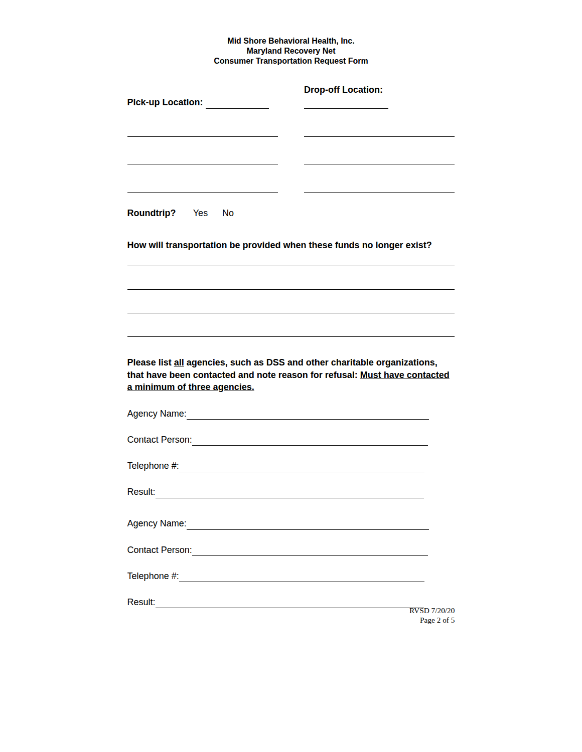Mid Shore Behavioral Health, Inc.
Maryland Recovery Net
Consumer Transportation Request Form
| Pick-up Location: | | Drop-off Location: |
Roundtrip?Yes No
How will transportation be provided when these funds no longer exist?
Please list all agencies, such as DSS and other charitable organizations, that have been contacted and note reason for refusal: Must have contacted a minimum of three agencies.
Agency Name:
Contact Person:
Telephone #:
Result:
Agency Name:
Contact Person:
Telephone #:
Result:
RVSD 7/20/20
Page 2 of 5